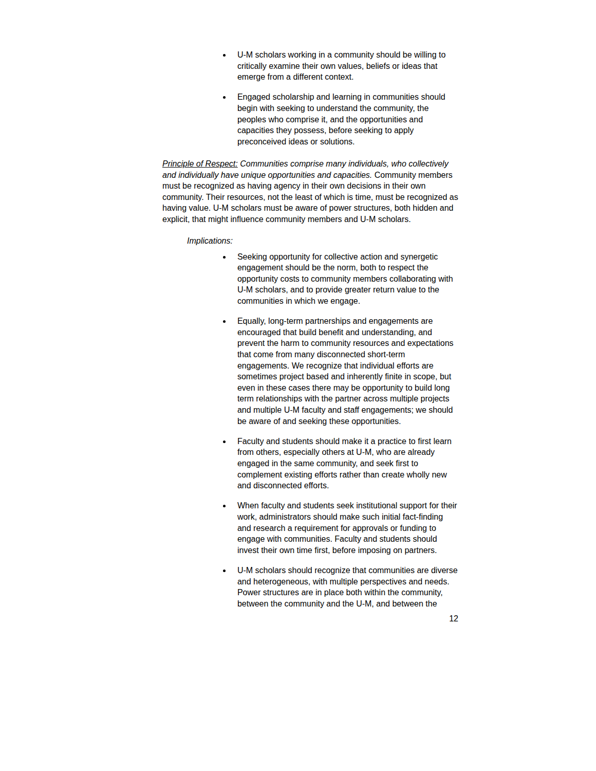U-M scholars working in a community should be willing to critically examine their own values, beliefs or ideas that emerge from a different context.
Engaged scholarship and learning in communities should begin with seeking to understand the community, the peoples who comprise it, and the opportunities and capacities they possess, before seeking to apply preconceived ideas or solutions.
Principle of Respect: Communities comprise many individuals, who collectively and individually have unique opportunities and capacities. Community members must be recognized as having agency in their own decisions in their own community. Their resources, not the least of which is time, must be recognized as having value. U-M scholars must be aware of power structures, both hidden and explicit, that might influence community members and U-M scholars.
Implications:
Seeking opportunity for collective action and synergetic engagement should be the norm, both to respect the opportunity costs to community members collaborating with U-M scholars, and to provide greater return value to the communities in which we engage.
Equally, long-term partnerships and engagements are encouraged that build benefit and understanding, and prevent the harm to community resources and expectations that come from many disconnected short-term engagements. We recognize that individual efforts are sometimes project based and inherently finite in scope, but even in these cases there may be opportunity to build long term relationships with the partner across multiple projects and multiple U-M faculty and staff engagements; we should be aware of and seeking these opportunities.
Faculty and students should make it a practice to first learn from others, especially others at U-M, who are already engaged in the same community, and seek first to complement existing efforts rather than create wholly new and disconnected efforts.
When faculty and students seek institutional support for their work, administrators should make such initial fact-finding and research a requirement for approvals or funding to engage with communities. Faculty and students should invest their own time first, before imposing on partners.
U-M scholars should recognize that communities are diverse and heterogeneous, with multiple perspectives and needs. Power structures are in place both within the community, between the community and the U-M, and between the
12